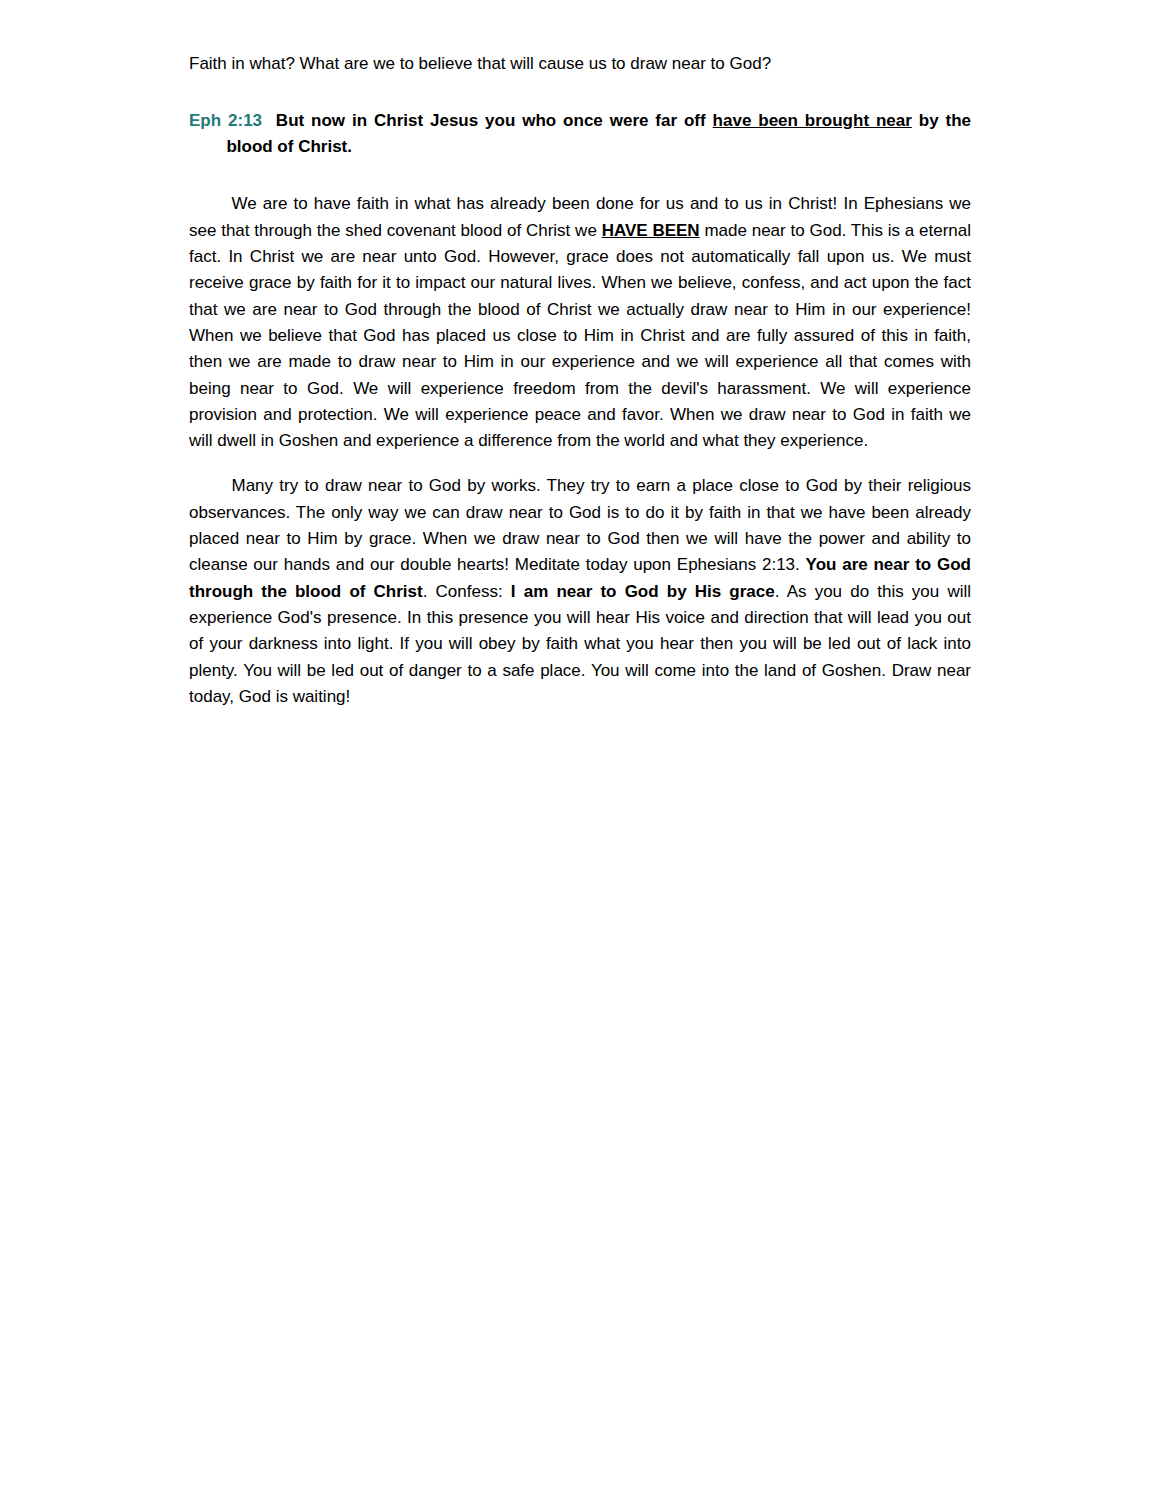Faith in what? What are we to believe that will cause us to draw near to God?
Eph 2:13 But now in Christ Jesus you who once were far off have been brought near by the blood of Christ.
We are to have faith in what has already been done for us and to us in Christ! In Ephesians we see that through the shed covenant blood of Christ we HAVE BEEN made near to God. This is a eternal fact. In Christ we are near unto God. However, grace does not automatically fall upon us. We must receive grace by faith for it to impact our natural lives. When we believe, confess, and act upon the fact that we are near to God through the blood of Christ we actually draw near to Him in our experience! When we believe that God has placed us close to Him in Christ and are fully assured of this in faith, then we are made to draw near to Him in our experience and we will experience all that comes with being near to God. We will experience freedom from the devil's harassment. We will experience provision and protection. We will experience peace and favor. When we draw near to God in faith we will dwell in Goshen and experience a difference from the world and what they experience.
Many try to draw near to God by works. They try to earn a place close to God by their religious observances. The only way we can draw near to God is to do it by faith in that we have been already placed near to Him by grace. When we draw near to God then we will have the power and ability to cleanse our hands and our double hearts! Meditate today upon Ephesians 2:13. You are near to God through the blood of Christ. Confess: I am near to God by His grace. As you do this you will experience God's presence. In this presence you will hear His voice and direction that will lead you out of your darkness into light. If you will obey by faith what you hear then you will be led out of lack into plenty. You will be led out of danger to a safe place. You will come into the land of Goshen. Draw near today, God is waiting!